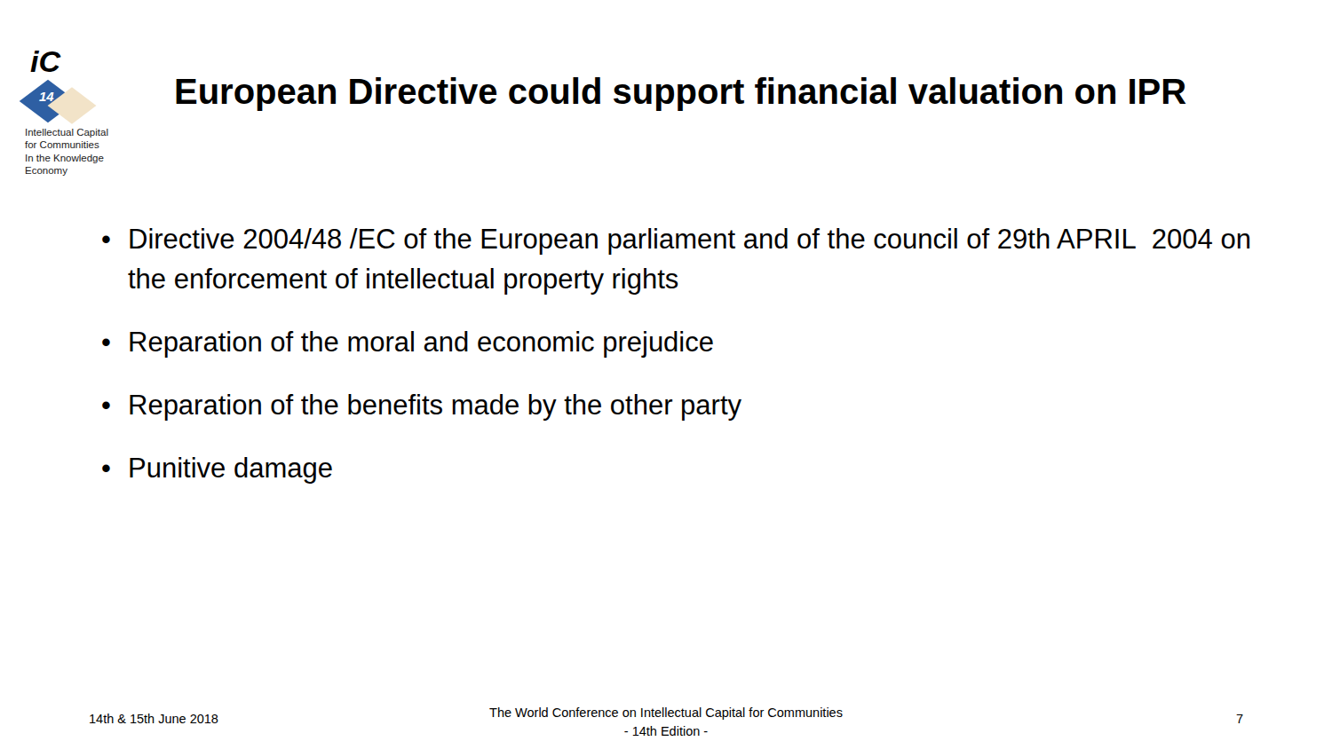iC
14
Intellectual Capital
for Communities
In the Knowledge
Economy
European Directive could support financial valuation on IPR
Directive 2004/48 /EC of the European parliament and of the council of 29th APRIL 2004 on the enforcement of intellectual property rights
Reparation of the moral and economic prejudice
Reparation of the benefits made by the other party
Punitive damage
14th & 15th June 2018
The World Conference on Intellectual Capital for Communities
- 14th Edition -
7